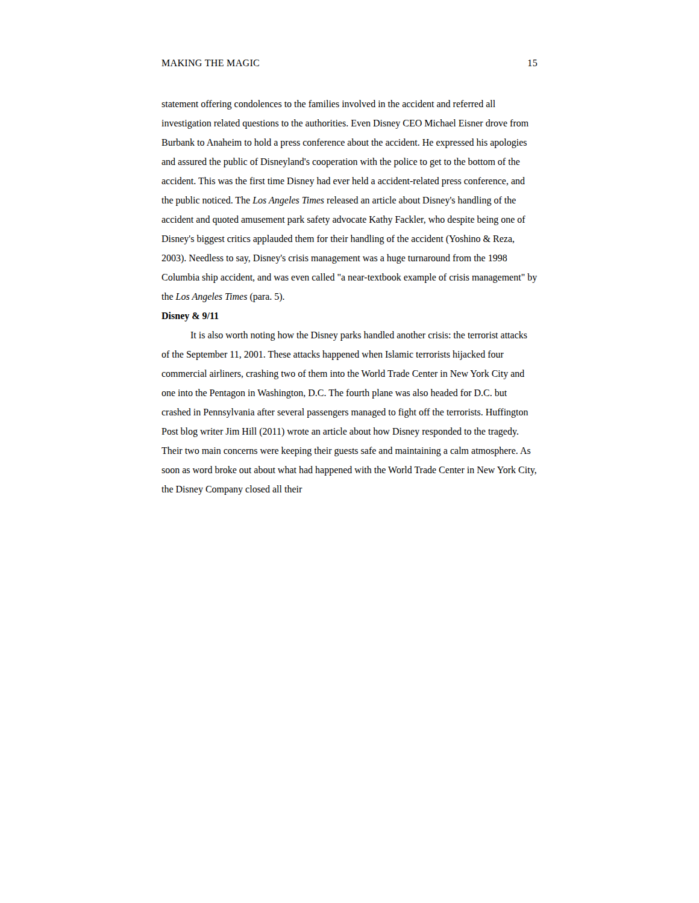Making the Magic 15
statement offering condolences to the families involved in the accident and referred all investigation related questions to the authorities. Even Disney CEO Michael Eisner drove from Burbank to Anaheim to hold a press conference about the accident. He expressed his apologies and assured the public of Disneyland's cooperation with the police to get to the bottom of the accident. This was the first time Disney had ever held a accident-related press conference, and the public noticed. The Los Angeles Times released an article about Disney's handling of the accident and quoted amusement park safety advocate Kathy Fackler, who despite being one of Disney's biggest critics applauded them for their handling of the accident (Yoshino & Reza, 2003). Needless to say, Disney's crisis management was a huge turnaround from the 1998 Columbia ship accident, and was even called "a near-textbook example of crisis management" by the Los Angeles Times (para. 5).
Disney & 9/11
It is also worth noting how the Disney parks handled another crisis: the terrorist attacks of the September 11, 2001. These attacks happened when Islamic terrorists hijacked four commercial airliners, crashing two of them into the World Trade Center in New York City and one into the Pentagon in Washington, D.C. The fourth plane was also headed for D.C. but crashed in Pennsylvania after several passengers managed to fight off the terrorists. Huffington Post blog writer Jim Hill (2011) wrote an article about how Disney responded to the tragedy. Their two main concerns were keeping their guests safe and maintaining a calm atmosphere. As soon as word broke out about what had happened with the World Trade Center in New York City, the Disney Company closed all their